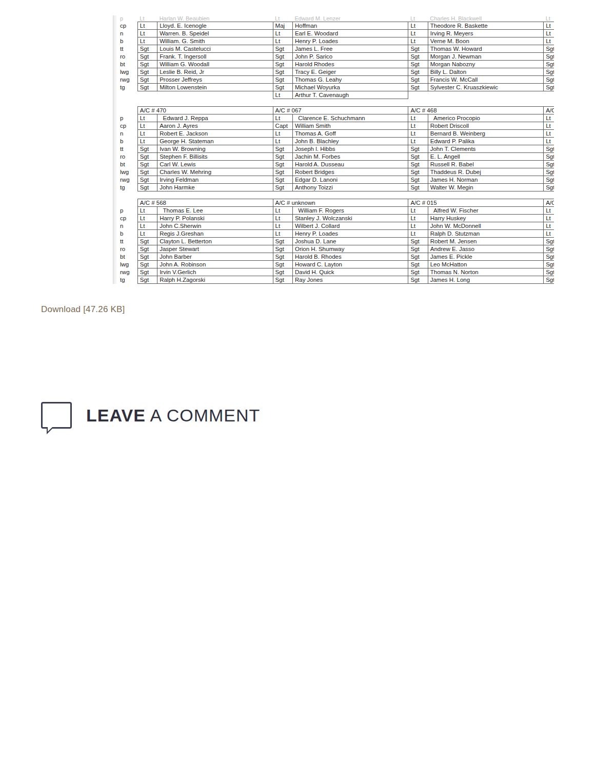| p | Lt | Harlan W. Beaubien | Lt | Edward M. Lenzer | Lt | Charles H. Blackwell | Lt |
| cp | Lt | Lloyd. E. Icenogle | Maj | Hoffman | Lt | Theodore R. Baskette | Lt |
| n | Lt | Warren. B. Speidel | Lt | Earl E. Woodard | Lt | Irving R. Meyers | Lt |
| b | Lt | William. G. Smith | Lt | Henry P. Loades | Lt | Verne M. Boon | Lt |
| tt | Sgt | Louis M. Castelucci | Sgt | James L. Free | Sgt | Thomas W. Howard | Sgt |
| ro | Sgt | Frank. T. Ingersoll | Sgt | John P. Sarico | Sgt | Morgan J. Newman | Sgt |
| bt | Sgt | William G. Woodall | Sgt | Harold Rhodes | Sgt | Morgan Nabozny | Sgt |
| lwg | Sgt | Leslie B. Reid, Jr | Sgt | Tracy E. Geiger | Sgt | Billy L. Dalton | Sgt |
| rwg | Sgt | Prosser Jeffreys | Sgt | Thomas G. Leahy | Sgt | Francis W. McCall | Sgt |
| tg | Sgt | Milton Lowenstein | Sgt | Michael Woyurka | Sgt | Sylvester C. Kruaszkiewic | Sgt |
| | | | Lt | Arthur T. Cavenaugh | | | |
| | A/C # 470 | A/C # 067 | A/C # 468 | A/C # |
| p | Lt | Edward J. Reppa | Lt | Clarence E. Schuchmann | Lt | Americo Procopio | Lt |
| cp | Lt | Aaron J. Ayres | Capt | William Smith | Lt | Robert Driscoll | Lt |
| n | Lt | Robert E. Jackson | Lt | Thomas A. Goff | Lt | Bernard B. Weinberg | Lt |
| b | Lt | George H. Stateman | Lt | John B. Blachley | Lt | Edward P. Palika | Lt |
| tt | Sgt | Ivan W. Browning | Sgt | Joseph l. Hibbs | Sgt | John T. Clements | Sgt |
| ro | Sgt | Stephen F. Billisits | Sgt | Jachin M. Forbes | Sgt | E. L. Angell | Sgt |
| bt | Sgt | Carl W. Lewis | Sgt | Harold A. Dusseau | Sgt | Russell R. Babel | Sgt |
| lwg | Sgt | Charles W. Mehring | Sgt | Robert Bridges | Sgt | Thaddeus R. Dubej | Sgt |
| rwg | Sgt | Irving Feldman | Sgt | Edgar D. Lanoni | Sgt | James H. Norman | Sgt |
| tg | Sgt | John Harmke | Sgt | Anthony Toizzi | Sgt | Walter W. Megin | Sgt |
| | A/C # 568 | A/C # unknown | A/C # 015 | A/C # |
| p | Lt | Thomas E. Lee | Lt | William F. Rogers | Lt | Alfred W. Fischer | Lt |
| cp | Lt | Harry P. Polanski | Lt | Stanley J. Wolczanski | Lt | Harry Huskey | Lt |
| n | Lt | John C.Sherwin | Lt | Wilbert J. Collard | Lt | John W. McDonnell | Lt |
| b | Lt | Regis J.Greshan | Lt | Henry P. Loades | Lt | Ralph D. Stutzman | Lt |
| tt | Sgt | Clayton L. Betterton | Sgt | Joshua D. Lane | Sgt | Robert M. Jensen | Sgt |
| ro | Sgt | Jasper Stewart | Sgt | Orion H. Shumway | Sgt | Andrew E. Jasso | Sgt |
| bt | Sgt | John Barber | Sgt | Harold B. Rhodes | Sgt | James E. Pickle | Sgt |
| lwg | Sgt | John A. Robinson | Sgt | Howard C. Layton | Sgt | Leo McHatton | Sgt |
| rwg | Sgt | Irvin V.Gerlich | Sgt | David H. Quick | Sgt | Thomas N. Norton | Sgt |
| tg | Sgt | Ralph H.Zagorski | Sgt | Ray Jones | Sgt | James H. Long | Sgt |
Download [47.26 KB]
LEAVE A COMMENT